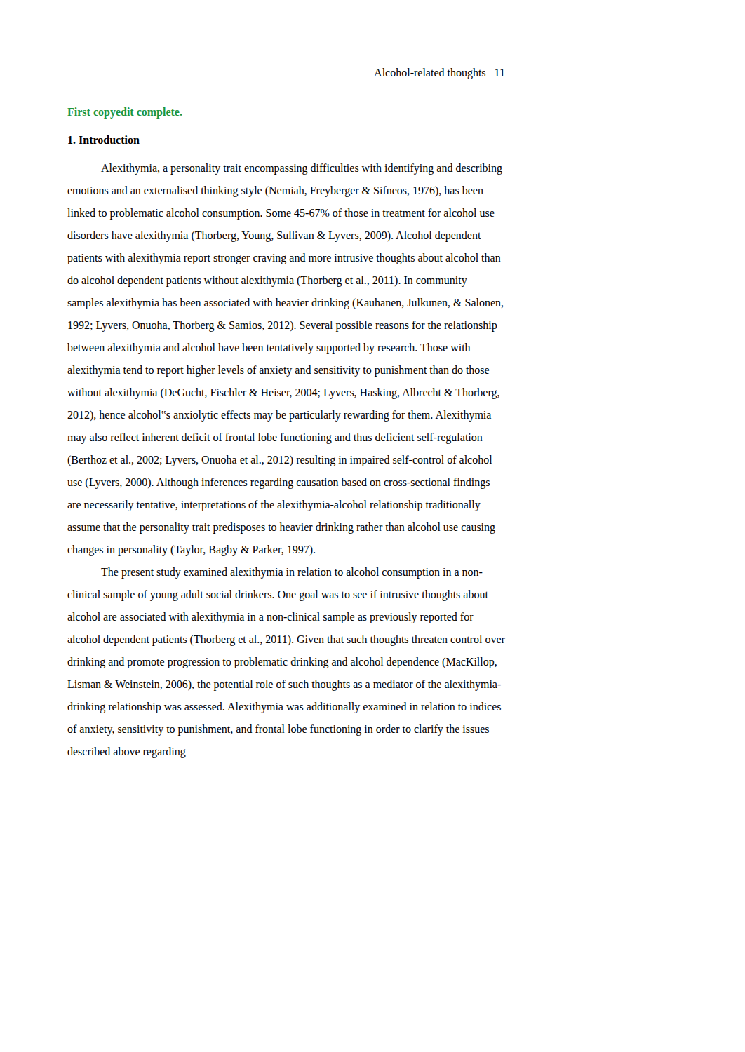Alcohol-related thoughts 11
First copyedit complete.
1. Introduction
Alexithymia, a personality trait encompassing difficulties with identifying and describing emotions and an externalised thinking style (Nemiah, Freyberger & Sifneos, 1976), has been linked to problematic alcohol consumption. Some 45-67% of those in treatment for alcohol use disorders have alexithymia (Thorberg, Young, Sullivan & Lyvers, 2009). Alcohol dependent patients with alexithymia report stronger craving and more intrusive thoughts about alcohol than do alcohol dependent patients without alexithymia (Thorberg et al., 2011). In community samples alexithymia has been associated with heavier drinking (Kauhanen, Julkunen, & Salonen, 1992; Lyvers, Onuoha, Thorberg & Samios, 2012). Several possible reasons for the relationship between alexithymia and alcohol have been tentatively supported by research. Those with alexithymia tend to report higher levels of anxiety and sensitivity to punishment than do those without alexithymia (DeGucht, Fischler & Heiser, 2004; Lyvers, Hasking, Albrecht & Thorberg, 2012), hence alcohol‟s anxiolytic effects may be particularly rewarding for them. Alexithymia may also reflect inherent deficit of frontal lobe functioning and thus deficient self-regulation (Berthoz et al., 2002; Lyvers, Onuoha et al., 2012) resulting in impaired self-control of alcohol use (Lyvers, 2000). Although inferences regarding causation based on cross-sectional findings are necessarily tentative, interpretations of the alexithymia-alcohol relationship traditionally assume that the personality trait predisposes to heavier drinking rather than alcohol use causing changes in personality (Taylor, Bagby & Parker, 1997).
The present study examined alexithymia in relation to alcohol consumption in a non-clinical sample of young adult social drinkers. One goal was to see if intrusive thoughts about alcohol are associated with alexithymia in a non-clinical sample as previously reported for alcohol dependent patients (Thorberg et al., 2011). Given that such thoughts threaten control over drinking and promote progression to problematic drinking and alcohol dependence (MacKillop, Lisman & Weinstein, 2006), the potential role of such thoughts as a mediator of the alexithymia-drinking relationship was assessed. Alexithymia was additionally examined in relation to indices of anxiety, sensitivity to punishment, and frontal lobe functioning in order to clarify the issues described above regarding